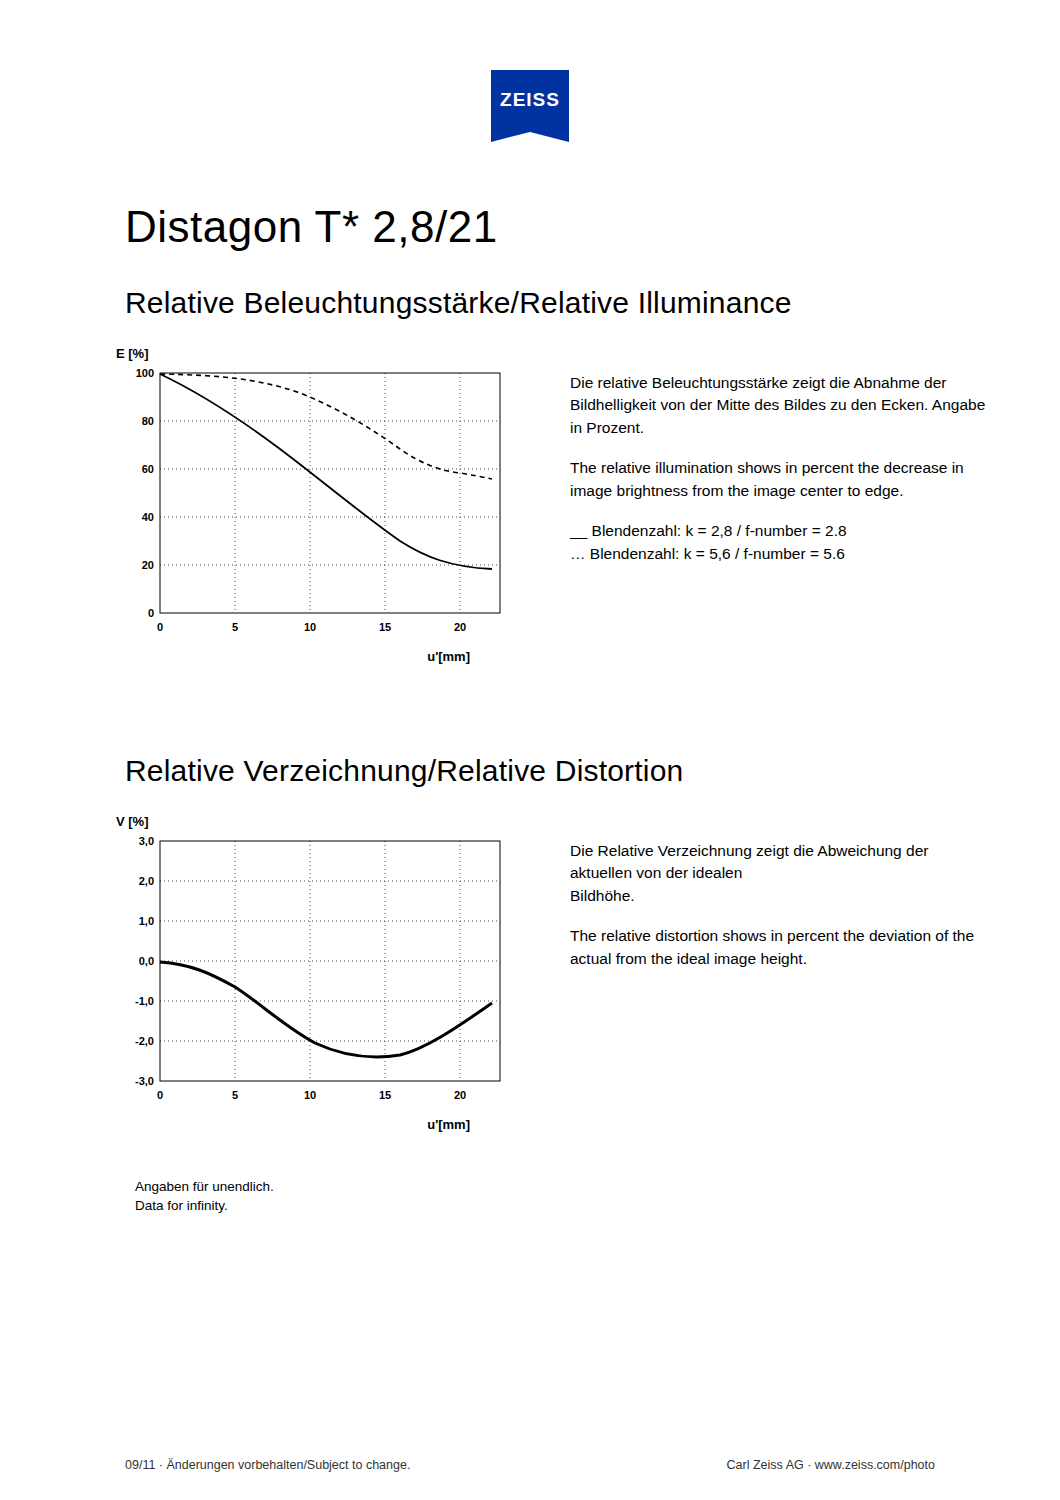ZEISS
Distagon T* 2,8/21
Relative Beleuchtungsstärke/Relative Illuminance
E [%]
100 80 60 40 20 0 0 5 10 15 20
u'[mm]
Die relative Beleuchtungsstärke zeigt die Abnahme der Bildhelligkeit von der Mitte des Bildes zu den Ecken. Angabe in Prozent.
The relative illumination shows in percent the decrease in image brightness from the image center to edge.
__ Blendenzahl: k = 2,8 / f-number = 2.8
… Blendenzahl: k = 5,6 / f-number = 5.6
Relative Verzeichnung/Relative Distortion
V [%]
3,0 2,0 1,0 0,0 -1,0 -2,0 -3,0 0 5 10 15 20
u'[mm]
Die Relative Verzeichnung zeigt die Abweichung der aktuellen von der idealen
Bildhöhe.
The relative distortion shows in percent the deviation of the actual from the ideal image height.
Angaben für unendlich.
Data for infinity.
09/11 · Änderungen vorbehalten/Subject to change.
Carl Zeiss AG · www.zeiss.com/photo